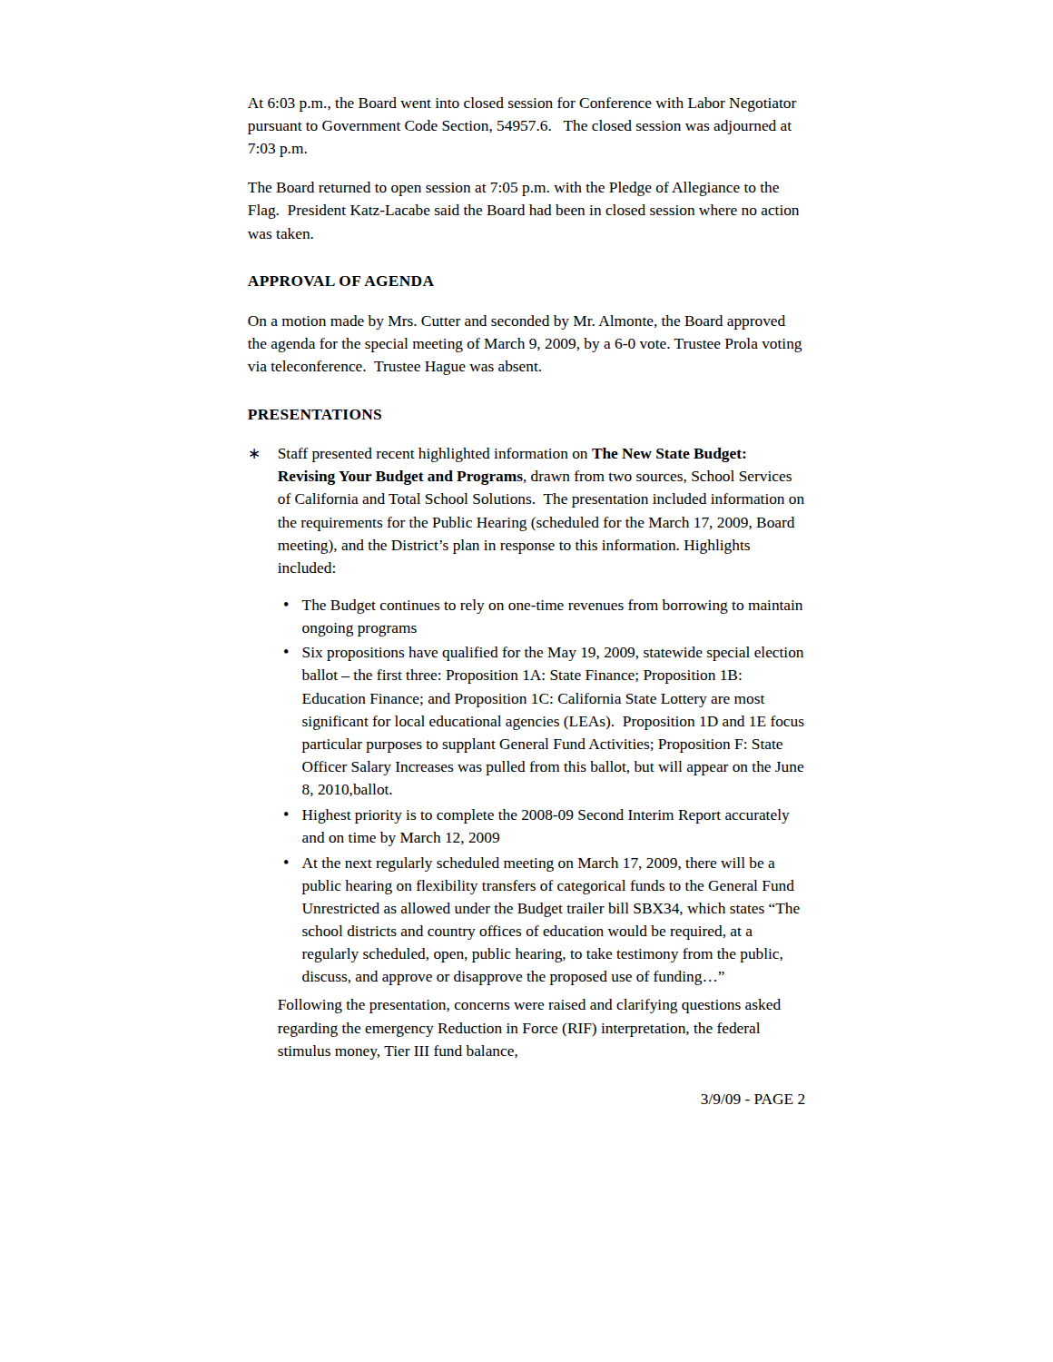At 6:03 p.m., the Board went into closed session for Conference with Labor Negotiator pursuant to Government Code Section, 54957.6. The closed session was adjourned at 7:03 p.m.
The Board returned to open session at 7:05 p.m. with the Pledge of Allegiance to the Flag. President Katz-Lacabe said the Board had been in closed session where no action was taken.
APPROVAL OF AGENDA
On a motion made by Mrs. Cutter and seconded by Mr. Almonte, the Board approved the agenda for the special meeting of March 9, 2009, by a 6-0 vote. Trustee Prola voting via teleconference. Trustee Hague was absent.
PRESENTATIONS
∗
Staff presented recent highlighted information on The New State Budget: Revising Your Budget and Programs, drawn from two sources, School Services of California and Total School Solutions. The presentation included information on the requirements for the Public Hearing (scheduled for the March 17, 2009, Board meeting), and the District’s plan in response to this information. Highlights included:
The Budget continues to rely on one-time revenues from borrowing to maintain ongoing programs
Six propositions have qualified for the May 19, 2009, statewide special election ballot – the first three: Proposition 1A: State Finance; Proposition 1B: Education Finance; and Proposition 1C: California State Lottery are most significant for local educational agencies (LEAs). Proposition 1D and 1E focus particular purposes to supplant General Fund Activities; Proposition F: State Officer Salary Increases was pulled from this ballot, but will appear on the June 8, 2010,ballot.
Highest priority is to complete the 2008-09 Second Interim Report accurately and on time by March 12, 2009
At the next regularly scheduled meeting on March 17, 2009, there will be a public hearing on flexibility transfers of categorical funds to the General Fund Unrestricted as allowed under the Budget trailer bill SBX34, which states “The school districts and country offices of education would be required, at a regularly scheduled, open, public hearing, to take testimony from the public, discuss, and approve or disapprove the proposed use of funding…”
Following the presentation, concerns were raised and clarifying questions asked regarding the emergency Reduction in Force (RIF) interpretation, the federal stimulus money, Tier III fund balance,
3/9/09 - PAGE 2